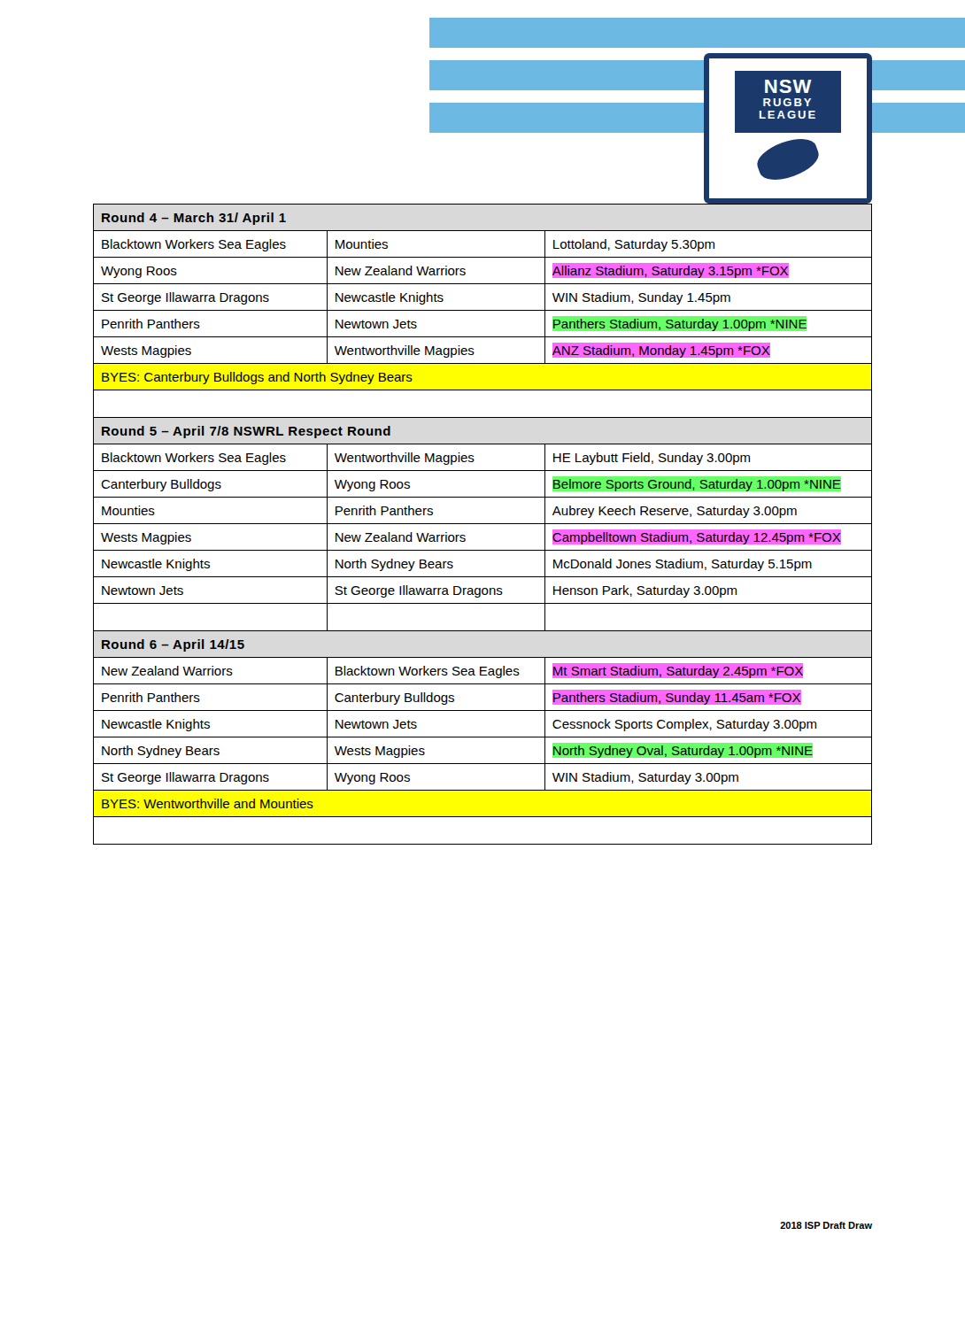NSWRUGBY LEAGUE
| Round 4 – March 31/ April 1 |
| Blacktown Workers Sea Eagles | Mounties | Lottoland, Saturday 5.30pm |
| Wyong Roos | New Zealand Warriors | Allianz Stadium, Saturday 3.15pm *FOX |
| St George Illawarra Dragons | Newcastle Knights | WIN Stadium, Sunday 1.45pm |
| Penrith Panthers | Newtown Jets | Panthers Stadium, Saturday 1.00pm *NINE |
| Wests Magpies | Wentworthville Magpies | ANZ Stadium, Monday 1.45pm *FOX |
| BYES: Canterbury Bulldogs and North Sydney Bears |
| Round 5 – April 7/8 NSWRL Respect Round |
| Blacktown Workers Sea Eagles | Wentworthville Magpies | HE Laybutt Field, Sunday 3.00pm |
| Canterbury Bulldogs | Wyong Roos | Belmore Sports Ground, Saturday 1.00pm *NINE |
| Mounties | Penrith Panthers | Aubrey Keech Reserve, Saturday 3.00pm |
| Wests Magpies | New Zealand Warriors | Campbelltown Stadium, Saturday 12.45pm *FOX |
| Newcastle Knights | North Sydney Bears | McDonald Jones Stadium, Saturday 5.15pm |
| Newtown Jets | St George Illawarra Dragons | Henson Park, Saturday 3.00pm |
| Round 6 – April 14/15 |
| New Zealand Warriors | Blacktown Workers Sea Eagles | Mt Smart Stadium, Saturday 2.45pm *FOX |
| Penrith Panthers | Canterbury Bulldogs | Panthers Stadium, Sunday 11.45am *FOX |
| Newcastle Knights | Newtown Jets | Cessnock Sports Complex, Saturday 3.00pm |
| North Sydney Bears | Wests Magpies | North Sydney Oval, Saturday 1.00pm *NINE |
| St George Illawarra Dragons | Wyong Roos | WIN Stadium, Saturday 3.00pm |
| BYES: Wentworthville and Mounties |
2018 ISP Draft Draw